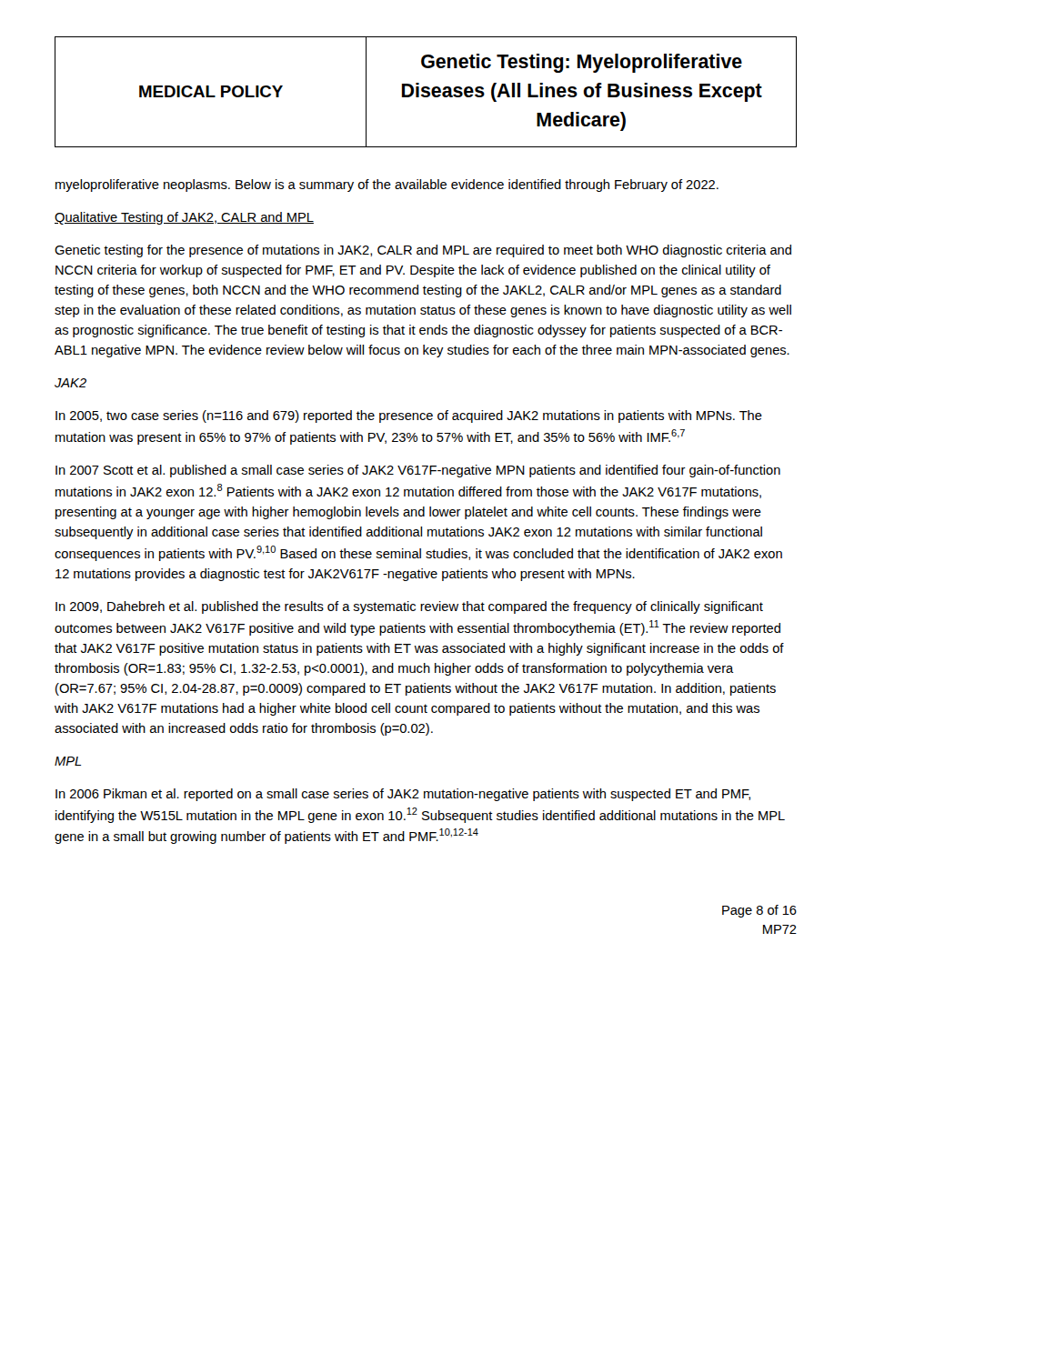| MEDICAL POLICY | Genetic Testing: Myeloproliferative Diseases (All Lines of Business Except Medicare) |
myeloproliferative neoplasms. Below is a summary of the available evidence identified through February of 2022.
Qualitative Testing of JAK2, CALR and MPL
Genetic testing for the presence of mutations in JAK2, CALR and MPL are required to meet both WHO diagnostic criteria and NCCN criteria for workup of suspected for PMF, ET and PV. Despite the lack of evidence published on the clinical utility of testing of these genes, both NCCN and the WHO recommend testing of the JAKL2, CALR and/or MPL genes as a standard step in the evaluation of these related conditions, as mutation status of these genes is known to have diagnostic utility as well as prognostic significance. The true benefit of testing is that it ends the diagnostic odyssey for patients suspected of a BCR-ABL1 negative MPN. The evidence review below will focus on key studies for each of the three main MPN-associated genes.
JAK2
In 2005, two case series (n=116 and 679) reported the presence of acquired JAK2 mutations in patients with MPNs. The mutation was present in 65% to 97% of patients with PV, 23% to 57% with ET, and 35% to 56% with IMF.6,7
In 2007 Scott et al. published a small case series of JAK2 V617F-negative MPN patients and identified four gain-of-function mutations in JAK2 exon 12.8 Patients with a JAK2 exon 12 mutation differed from those with the JAK2 V617F mutations, presenting at a younger age with higher hemoglobin levels and lower platelet and white cell counts. These findings were subsequently in additional case series that identified additional mutations JAK2 exon 12 mutations with similar functional consequences in patients with PV.9,10 Based on these seminal studies, it was concluded that the identification of JAK2 exon 12 mutations provides a diagnostic test for JAK2V617F -negative patients who present with MPNs.
In 2009, Dahebreh et al. published the results of a systematic review that compared the frequency of clinically significant outcomes between JAK2 V617F positive and wild type patients with essential thrombocythemia (ET).11 The review reported that JAK2 V617F positive mutation status in patients with ET was associated with a highly significant increase in the odds of thrombosis (OR=1.83; 95% CI, 1.32-2.53, p<0.0001), and much higher odds of transformation to polycythemia vera (OR=7.67; 95% CI, 2.04-28.87, p=0.0009) compared to ET patients without the JAK2 V617F mutation. In addition, patients with JAK2 V617F mutations had a higher white blood cell count compared to patients without the mutation, and this was associated with an increased odds ratio for thrombosis (p=0.02).
MPL
In 2006 Pikman et al. reported on a small case series of JAK2 mutation-negative patients with suspected ET and PMF, identifying the W515L mutation in the MPL gene in exon 10.12 Subsequent studies identified additional mutations in the MPL gene in a small but growing number of patients with ET and PMF.10,12-14
Page 8 of 16
MP72